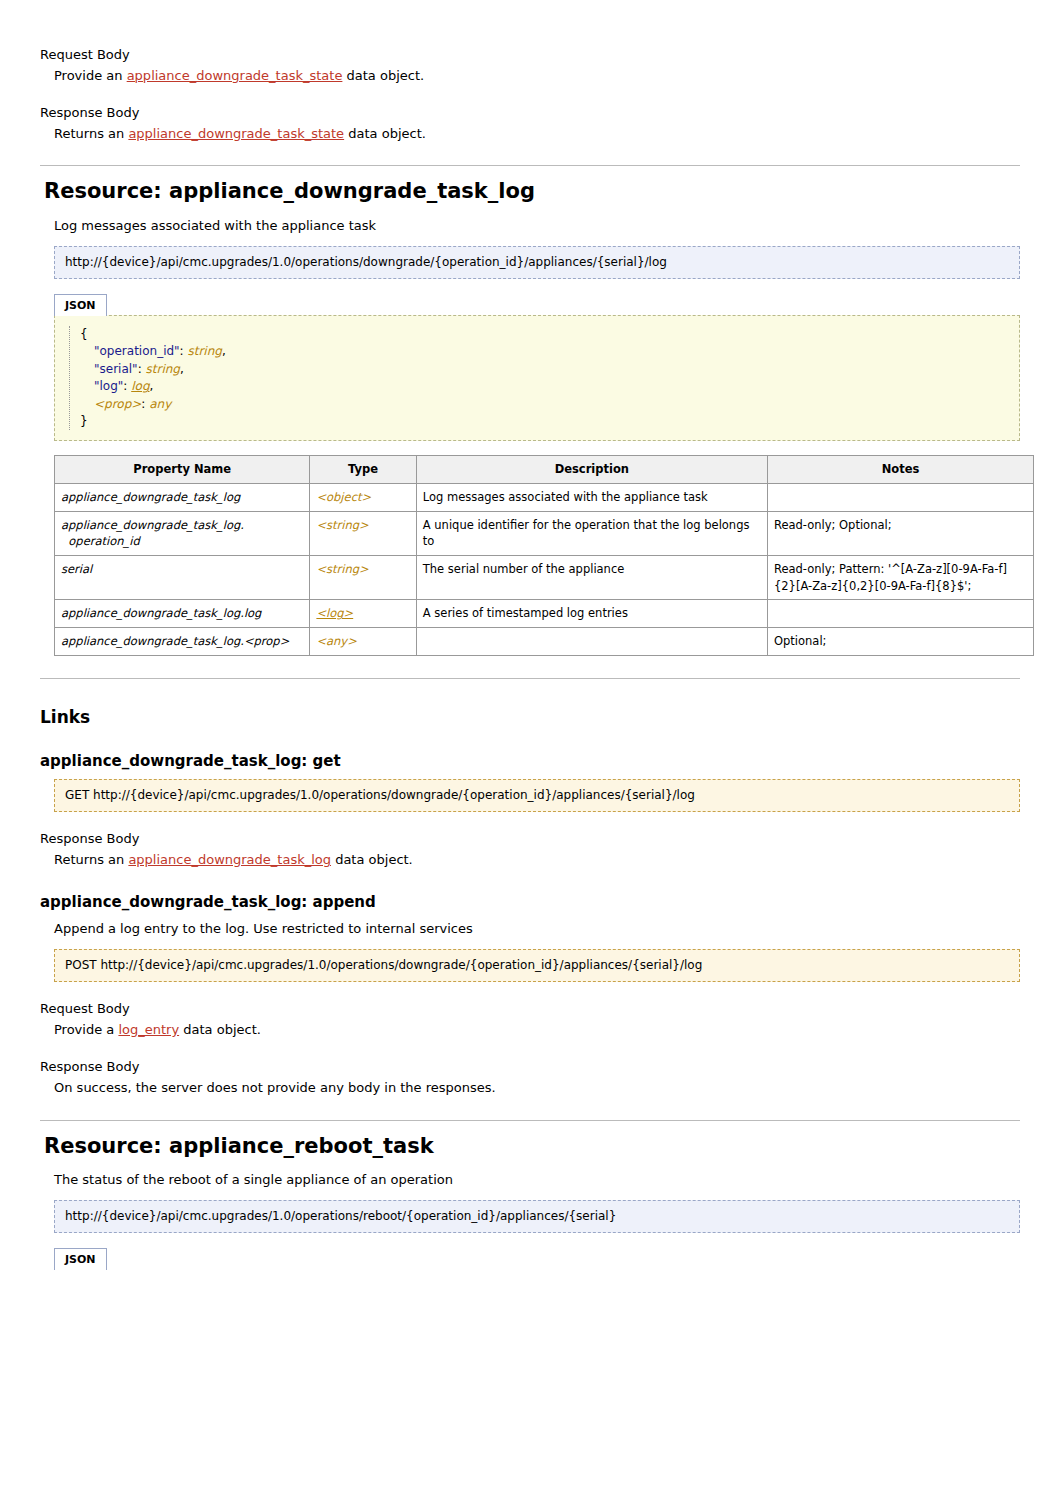Request Body
Provide an appliance_downgrade_task_state data object.
Response Body
Returns an appliance_downgrade_task_state data object.
Resource: appliance_downgrade_task_log
Log messages associated with the appliance task
http://{device}/api/cmc.upgrades/1.0/operations/downgrade/{operation_id}/appliances/{serial}/log
JSON
{
"operation_id": string, "serial": string, "log": log, <prop>: any }
| Property Name | Type | Description | Notes |
| --- | --- | --- | --- |
| appliance_downgrade_task_log | <object> | Log messages associated with the appliance task | |
| appliance_downgrade_task_log. operation_id | <string> | A unique identifier for the operation that the log belongs to | Read-only; Optional; |
| serial | <string> | The serial number of the appliance | Read-only; Pattern: '^[A-Za-z][0-9A-Fa-f]{2}[A-Za-z]{0,2}[0-9A-Fa-f]{8}$'; |
| appliance_downgrade_task_log.log | <log> | A series of timestamped log entries | |
| appliance_downgrade_task_log.<prop> | <any> | | Optional; |
Links
appliance_downgrade_task_log: get
GET http://{device}/api/cmc.upgrades/1.0/operations/downgrade/{operation_id}/appliances/{serial}/log
Response Body
Returns an appliance_downgrade_task_log data object.
appliance_downgrade_task_log: append
Append a log entry to the log. Use restricted to internal services
POST http://{device}/api/cmc.upgrades/1.0/operations/downgrade/{operation_id}/appliances/{serial}/log
Request Body
Provide a log_entry data object.
Response Body
On success, the server does not provide any body in the responses.
Resource: appliance_reboot_task
The status of the reboot of a single appliance of an operation
http://{device}/api/cmc.upgrades/1.0/operations/reboot/{operation_id}/appliances/{serial}
JSON